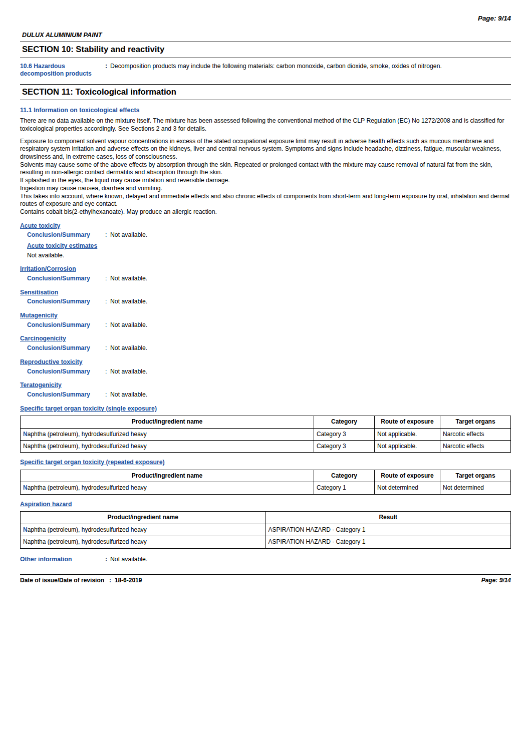Page: 9/14
DULUX ALUMINIUM PAINT
SECTION 10: Stability and reactivity
10.6 Hazardous decomposition products
:
Decomposition products may include the following materials: carbon monoxide, carbon dioxide, smoke, oxides of nitrogen.
SECTION 11: Toxicological information
11.1 Information on toxicological effects
There are no data available on the mixture itself. The mixture has been assessed following the conventional method of the CLP Regulation (EC) No 1272/2008 and is classified for toxicological properties accordingly. See Sections 2 and 3 for details.
Exposure to component solvent vapour concentrations in excess of the stated occupational exposure limit may result in adverse health effects such as mucous membrane and respiratory system irritation and adverse effects on the kidneys, liver and central nervous system. Symptoms and signs include headache, dizziness, fatigue, muscular weakness, drowsiness and, in extreme cases, loss of consciousness.
Solvents may cause some of the above effects by absorption through the skin. Repeated or prolonged contact with the mixture may cause removal of natural fat from the skin, resulting in non-allergic contact dermatitis and absorption through the skin.
If splashed in the eyes, the liquid may cause irritation and reversible damage.
Ingestion may cause nausea, diarrhea and vomiting.
This takes into account, where known, delayed and immediate effects and also chronic effects of components from short-term and long-term exposure by oral, inhalation and dermal routes of exposure and eye contact.
Contains cobalt bis(2-ethylhexanoate). May produce an allergic reaction.
Acute toxicity
Conclusion/Summary
:
Not available.
Acute toxicity estimates
Not available.
Irritation/Corrosion
Conclusion/Summary
:
Not available.
Sensitisation
Conclusion/Summary
:
Not available.
Mutagenicity
Conclusion/Summary
:
Not available.
Carcinogenicity
Conclusion/Summary
:
Not available.
Reproductive toxicity
Conclusion/Summary
:
Not available.
Teratogenicity
Conclusion/Summary
:
Not available.
Specific target organ toxicity (single exposure)
| Product/ingredient name | Category | Route of exposure | Target organs |
| --- | --- | --- | --- |
| N aphtha (petroleum), hydrodesulfurized heavy | Category 3 | Not applicable. | Narcotic effects |
| Naphtha (petroleum), hydrodesulfurized heavy | Category 3 | Not applicable. | Narcotic effects |
Specific target organ toxicity (repeated exposure)
| Product/ingredient name | Category | Route of exposure | Target organs |
| --- | --- | --- | --- |
| N aphtha (petroleum), hydrodesulfurized heavy | Category 1 | Not determined | Not determined |
Aspiration hazard
| Product/ingredient name | Result |
| --- | --- |
| N aphtha (petroleum), hydrodesulfurized heavy | ASPIRATION HAZARD - Category 1 |
| Naphtha (petroleum), hydrodesulfurized heavy | ASPIRATION HAZARD - Category 1 |
Other information
:
Not available.
Date of issue/Date of revision : 18-6-2019
Page: 9/14